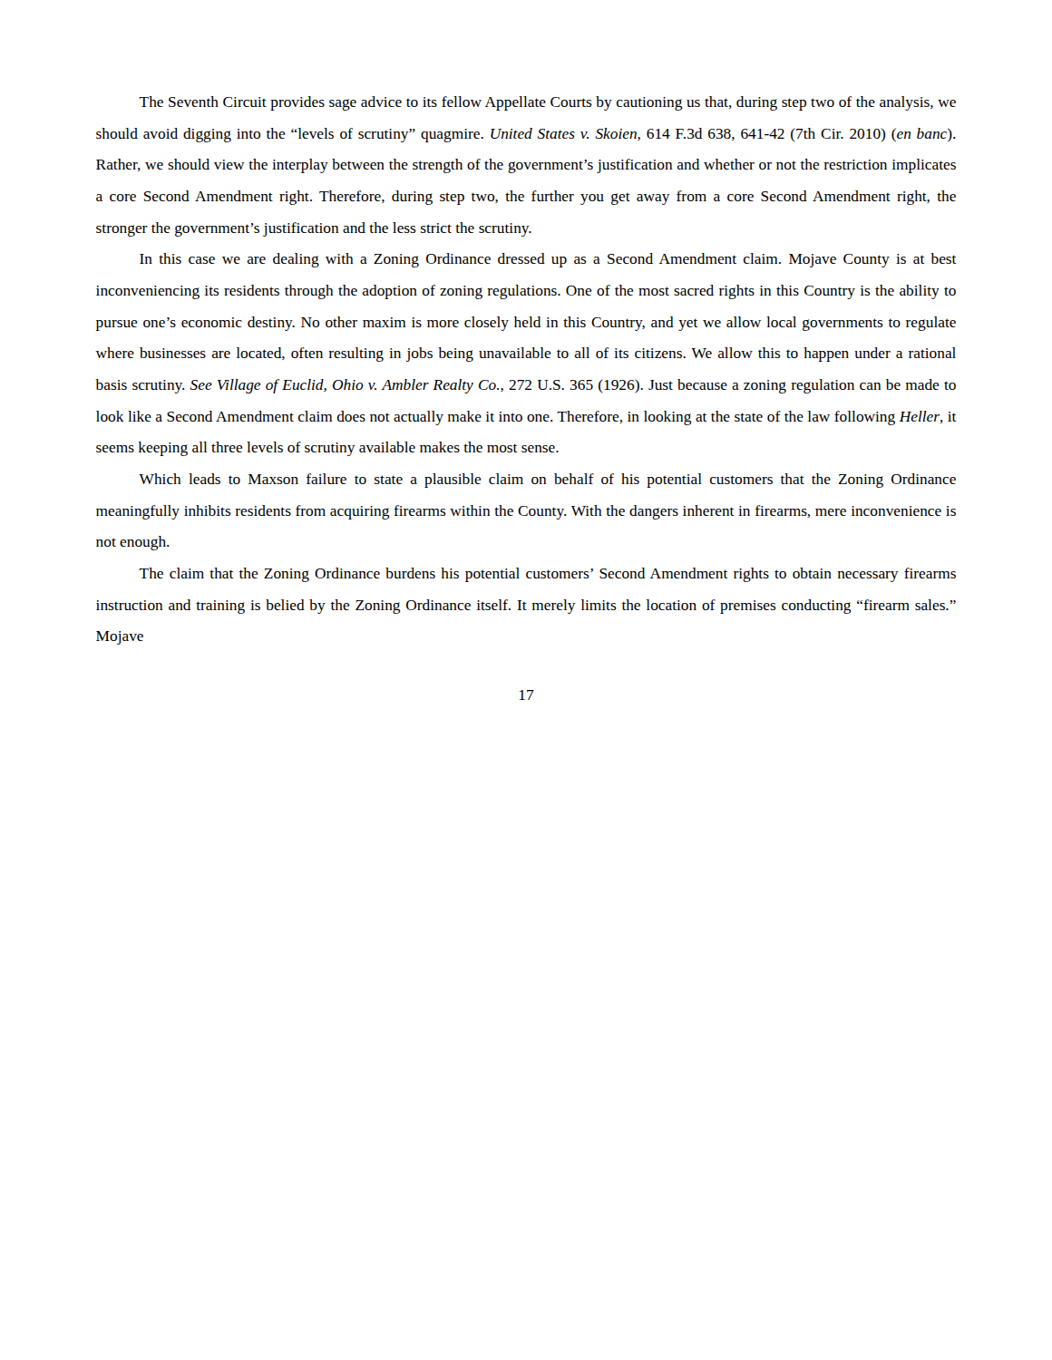The Seventh Circuit provides sage advice to its fellow Appellate Courts by cautioning us that, during step two of the analysis, we should avoid digging into the “levels of scrutiny” quagmire. United States v. Skoien, 614 F.3d 638, 641-42 (7th Cir. 2010) (en banc). Rather, we should view the interplay between the strength of the government’s justification and whether or not the restriction implicates a core Second Amendment right. Therefore, during step two, the further you get away from a core Second Amendment right, the stronger the government’s justification and the less strict the scrutiny.
In this case we are dealing with a Zoning Ordinance dressed up as a Second Amendment claim. Mojave County is at best inconveniencing its residents through the adoption of zoning regulations. One of the most sacred rights in this Country is the ability to pursue one’s economic destiny. No other maxim is more closely held in this Country, and yet we allow local governments to regulate where businesses are located, often resulting in jobs being unavailable to all of its citizens. We allow this to happen under a rational basis scrutiny. See Village of Euclid, Ohio v. Ambler Realty Co., 272 U.S. 365 (1926). Just because a zoning regulation can be made to look like a Second Amendment claim does not actually make it into one. Therefore, in looking at the state of the law following Heller, it seems keeping all three levels of scrutiny available makes the most sense.
Which leads to Maxson failure to state a plausible claim on behalf of his potential customers that the Zoning Ordinance meaningfully inhibits residents from acquiring firearms within the County. With the dangers inherent in firearms, mere inconvenience is not enough.
The claim that the Zoning Ordinance burdens his potential customers’ Second Amendment rights to obtain necessary firearms instruction and training is belied by the Zoning Ordinance itself. It merely limits the location of premises conducting “firearm sales.” Mojave
17